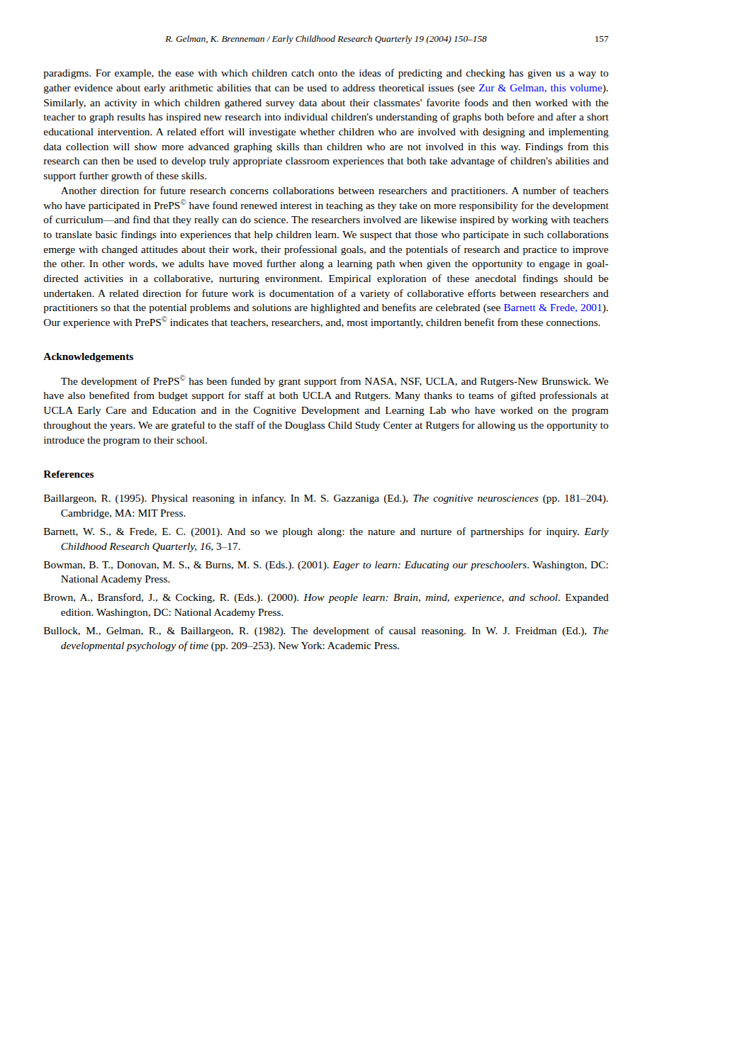R. Gelman, K. Brenneman / Early Childhood Research Quarterly 19 (2004) 150–158 157
paradigms. For example, the ease with which children catch onto the ideas of predicting and checking has given us a way to gather evidence about early arithmetic abilities that can be used to address theoretical issues (see Zur & Gelman, this volume). Similarly, an activity in which children gathered survey data about their classmates' favorite foods and then worked with the teacher to graph results has inspired new research into individual children's understanding of graphs both before and after a short educational intervention. A related effort will investigate whether children who are involved with designing and implementing data collection will show more advanced graphing skills than children who are not involved in this way. Findings from this research can then be used to develop truly appropriate classroom experiences that both take advantage of children's abilities and support further growth of these skills.
Another direction for future research concerns collaborations between researchers and practitioners. A number of teachers who have participated in PrePS© have found renewed interest in teaching as they take on more responsibility for the development of curriculum—and find that they really can do science. The researchers involved are likewise inspired by working with teachers to translate basic findings into experiences that help children learn. We suspect that those who participate in such collaborations emerge with changed attitudes about their work, their professional goals, and the potentials of research and practice to improve the other. In other words, we adults have moved further along a learning path when given the opportunity to engage in goal-directed activities in a collaborative, nurturing environment. Empirical exploration of these anecdotal findings should be undertaken. A related direction for future work is documentation of a variety of collaborative efforts between researchers and practitioners so that the potential problems and solutions are highlighted and benefits are celebrated (see Barnett & Frede, 2001). Our experience with PrePS© indicates that teachers, researchers, and, most importantly, children benefit from these connections.
Acknowledgements
The development of PrePS© has been funded by grant support from NASA, NSF, UCLA, and Rutgers-New Brunswick. We have also benefited from budget support for staff at both UCLA and Rutgers. Many thanks to teams of gifted professionals at UCLA Early Care and Education and in the Cognitive Development and Learning Lab who have worked on the program throughout the years. We are grateful to the staff of the Douglass Child Study Center at Rutgers for allowing us the opportunity to introduce the program to their school.
References
Baillargeon, R. (1995). Physical reasoning in infancy. In M. S. Gazzaniga (Ed.), The cognitive neurosciences (pp. 181–204). Cambridge, MA: MIT Press.
Barnett, W. S., & Frede, E. C. (2001). And so we plough along: the nature and nurture of partnerships for inquiry. Early Childhood Research Quarterly, 16, 3–17.
Bowman, B. T., Donovan, M. S., & Burns, M. S. (Eds.). (2001). Eager to learn: Educating our preschoolers. Washington, DC: National Academy Press.
Brown, A., Bransford, J., & Cocking, R. (Eds.). (2000). How people learn: Brain, mind, experience, and school. Expanded edition. Washington, DC: National Academy Press.
Bullock, M., Gelman, R., & Baillargeon, R. (1982). The development of causal reasoning. In W. J. Freidman (Ed.), The developmental psychology of time (pp. 209–253). New York: Academic Press.